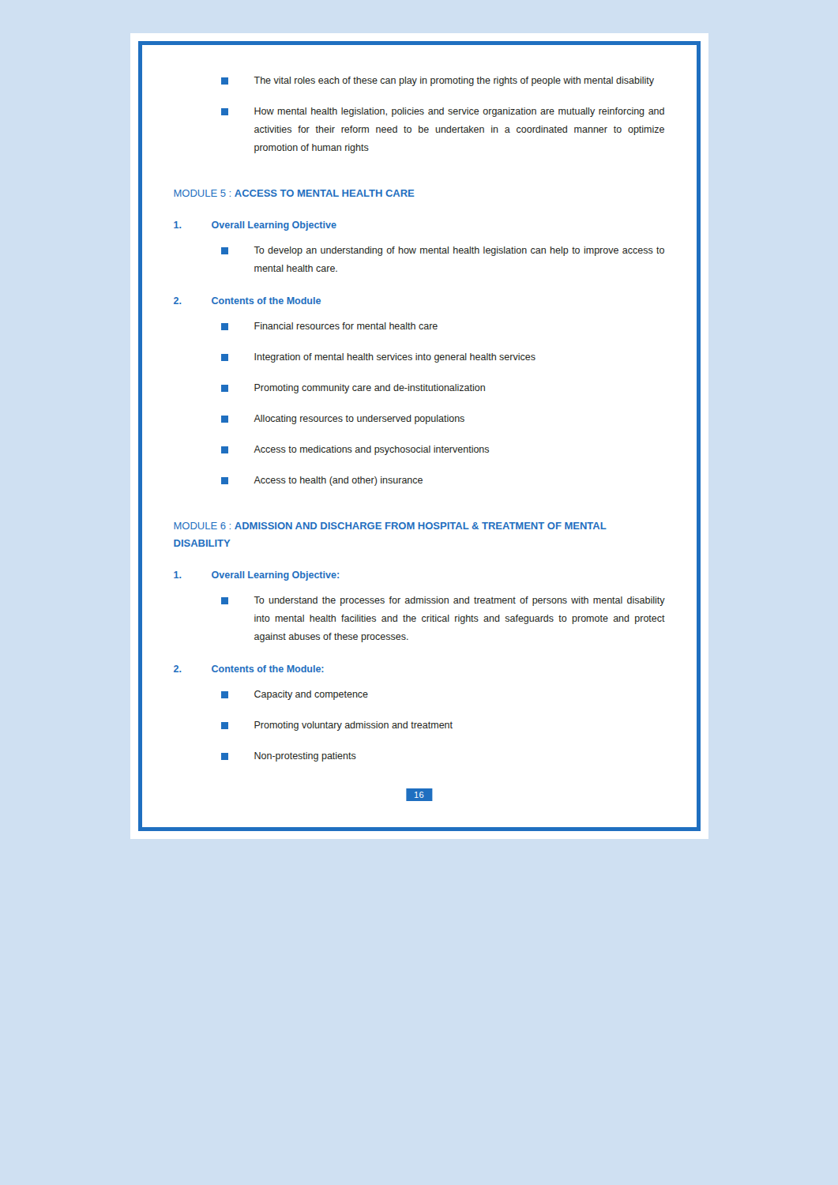The vital roles each of these can play in promoting the rights of people with mental disability
How mental health legislation, policies and service organization are mutually reinforcing and activities for their reform need to be undertaken in a coordinated manner to optimize promotion of human rights
MODULE 5 : ACCESS TO MENTAL HEALTH CARE
1. Overall Learning Objective
To develop an understanding of how mental health legislation can help to improve access to mental health care.
2. Contents of the Module
Financial resources for mental health care
Integration of mental health services into general health services
Promoting community care and de-institutionalization
Allocating resources to underserved populations
Access to medications and psychosocial interventions
Access to health (and other) insurance
MODULE 6 : ADMISSION AND DISCHARGE FROM HOSPITAL & TREATMENT OF MENTAL DISABILITY
1. Overall Learning Objective:
To understand the processes for admission and treatment of persons with mental disability into mental health facilities and the critical rights and safeguards to promote and protect against abuses of these processes.
2. Contents of the Module:
Capacity and competence
Promoting voluntary admission and treatment
Non-protesting patients
16